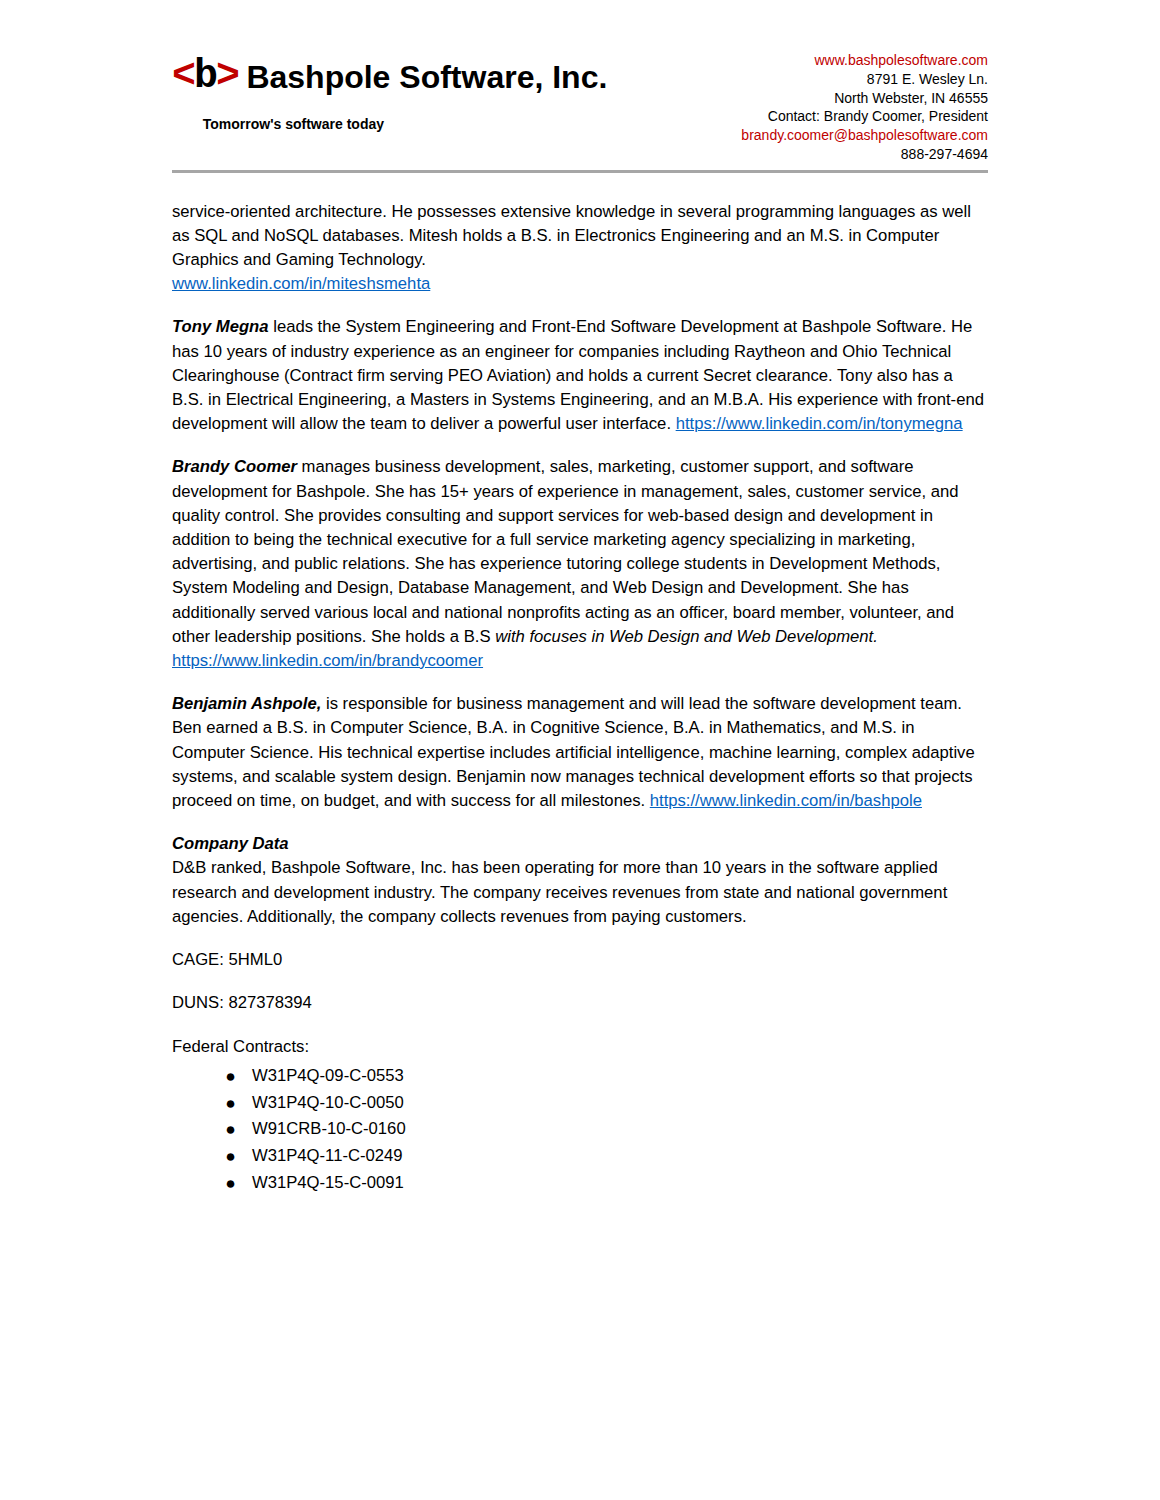<b> Bashpole Software, Inc.
Tomorrow's software today
www.bashpolesoftware.com
8791 E. Wesley Ln.
North Webster, IN 46555
Contact: Brandy Coomer, President
brandy.coomer@bashpolesoftware.com
888-297-4694
service-oriented architecture. He possesses extensive knowledge in several programming languages as well as SQL and NoSQL databases. Mitesh holds a B.S. in Electronics Engineering and an M.S. in Computer Graphics and Gaming Technology.
www.linkedin.com/in/miteshsmehta
Tony Megna leads the System Engineering and Front-End Software Development at Bashpole Software. He has 10 years of industry experience as an engineer for companies including Raytheon and Ohio Technical Clearinghouse (Contract firm serving PEO Aviation) and holds a current Secret clearance. Tony also has a B.S. in Electrical Engineering, a Masters in Systems Engineering, and an M.B.A. His experience with front-end development will allow the team to deliver a powerful user interface. https://www.linkedin.com/in/tonymegna
Brandy Coomer manages business development, sales, marketing, customer support, and software development for Bashpole. She has 15+ years of experience in management, sales, customer service, and quality control. She provides consulting and support services for web-based design and development in addition to being the technical executive for a full service marketing agency specializing in marketing, advertising, and public relations. She has experience tutoring college students in Development Methods, System Modeling and Design, Database Management, and Web Design and Development. She has additionally served various local and national nonprofits acting as an officer, board member, volunteer, and other leadership positions. She holds a B.S with focuses in Web Design and Web Development.
https://www.linkedin.com/in/brandycoomer
Benjamin Ashpole, is responsible for business management and will lead the software development team. Ben earned a B.S. in Computer Science, B.A. in Cognitive Science, B.A. in Mathematics, and M.S. in Computer Science. His technical expertise includes artificial intelligence, machine learning, complex adaptive systems, and scalable system design. Benjamin now manages technical development efforts so that projects proceed on time, on budget, and with success for all milestones. https://www.linkedin.com/in/bashpole
Company Data
D&B ranked, Bashpole Software, Inc. has been operating for more than 10 years in the software applied research and development industry. The company receives revenues from state and national government agencies. Additionally, the company collects revenues from paying customers.
CAGE: 5HML0
DUNS: 827378394
Federal Contracts:
W31P4Q-09-C-0553
W31P4Q-10-C-0050
W91CRB-10-C-0160
W31P4Q-11-C-0249
W31P4Q-15-C-0091